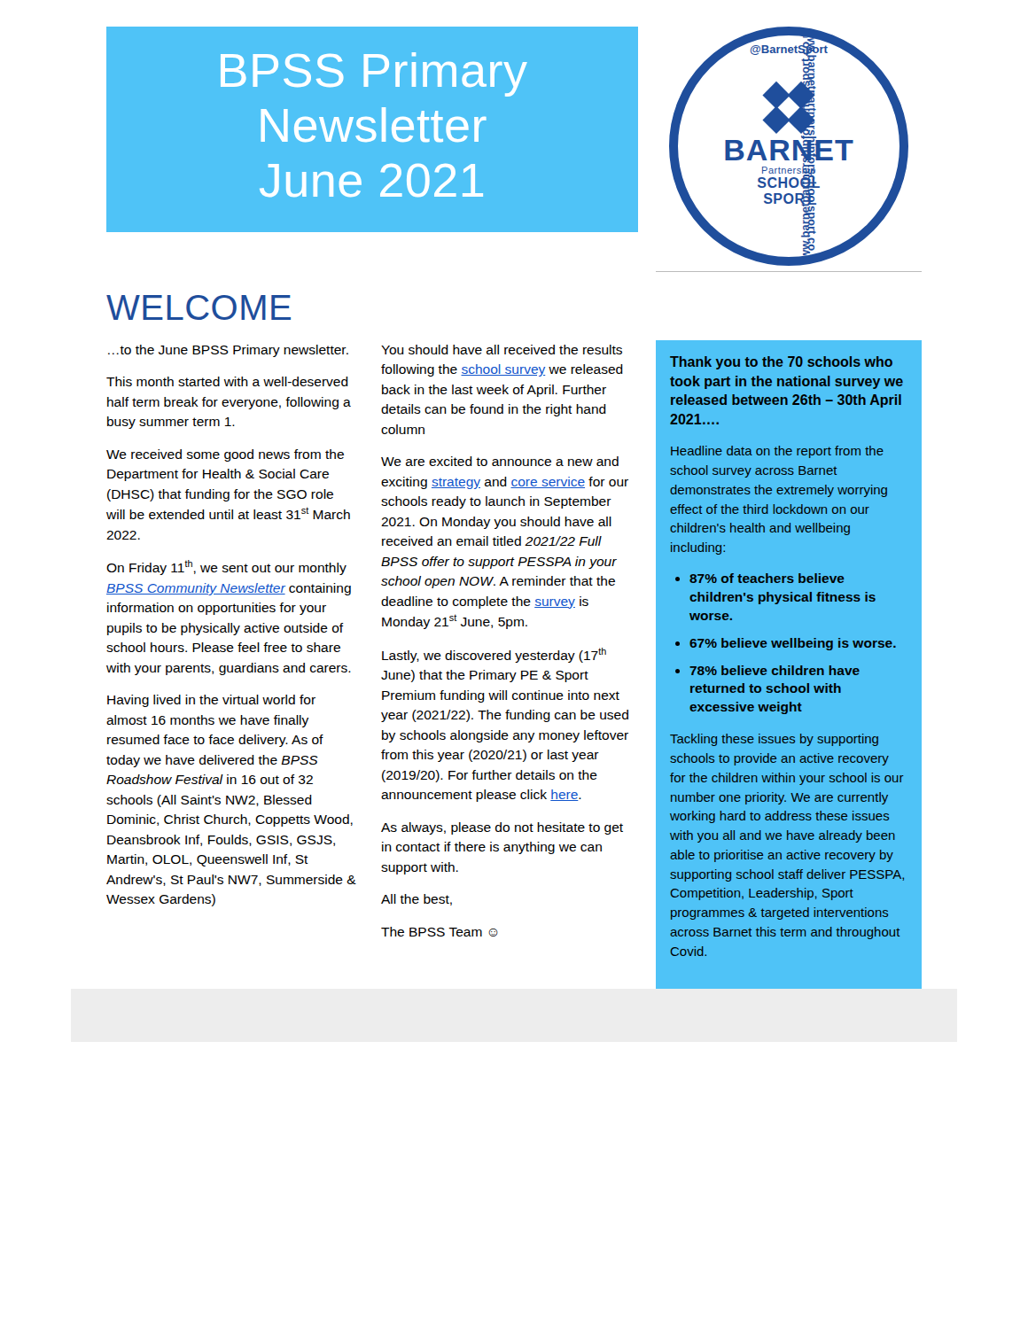BPSS Primary
Newsletter
June 2021
@BarnetSport www.barnetpartnershipforschoolsport.co.uk www.barnetpartnershipforschoolsport.co.uk
BARNET
Partnership
SCHOOL
SPORT
WELCOME
…to the June BPSS Primary newsletter.
This month started with a well-deserved half term break for everyone, following a busy summer term 1.
We received some good news from the Department for Health & Social Care (DHSC) that funding for the SGO role will be extended until at least 31st March 2022.
On Friday 11th, we sent out our monthly BPSS Community Newsletter containing information on opportunities for your pupils to be physically active outside of school hours. Please feel free to share with your parents, guardians and carers.
Having lived in the virtual world for almost 16 months we have finally resumed face to face delivery. As of today we have delivered the BPSS Roadshow Festival in 16 out of 32 schools (All Saint's NW2, Blessed Dominic, Christ Church, Coppetts Wood, Deansbrook Inf, Foulds, GSIS, GSJS, Martin, OLOL, Queenswell Inf, St Andrew's, St Paul's NW7, Summerside & Wessex Gardens)
You should have all received the results following the school survey we released back in the last week of April. Further details can be found in the right hand column
We are excited to announce a new and exciting strategy and core service for our schools ready to launch in September 2021. On Monday you should have all received an email titled 2021/22 Full BPSS offer to support PESSPA in your school open NOW. A reminder that the deadline to complete the survey is Monday 21st June, 5pm.
Lastly, we discovered yesterday (17th June) that the Primary PE & Sport Premium funding will continue into next year (2021/22). The funding can be used by schools alongside any money leftover from this year (2020/21) or last year (2019/20). For further details on the announcement please click here.
As always, please do not hesitate to get in contact if there is anything we can support with.
All the best,
The BPSS Team ☺
Thank you to the 70 schools who took part in the national survey we released between 26th – 30th April 2021….
Headline data on the report from the school survey across Barnet demonstrates the extremely worrying effect of the third lockdown on our children's health and wellbeing including:
87% of teachers believe children's physical fitness is worse.
67% believe wellbeing is worse.
78% believe children have returned to school with excessive weight
Tackling these issues by supporting schools to provide an active recovery for the children within your school is our number one priority. We are currently working hard to address these issues with you all and we have already been able to prioritise an active recovery by supporting school staff deliver PESSPA, Competition, Leadership, Sport programmes & targeted interventions across Barnet this term and throughout Covid.